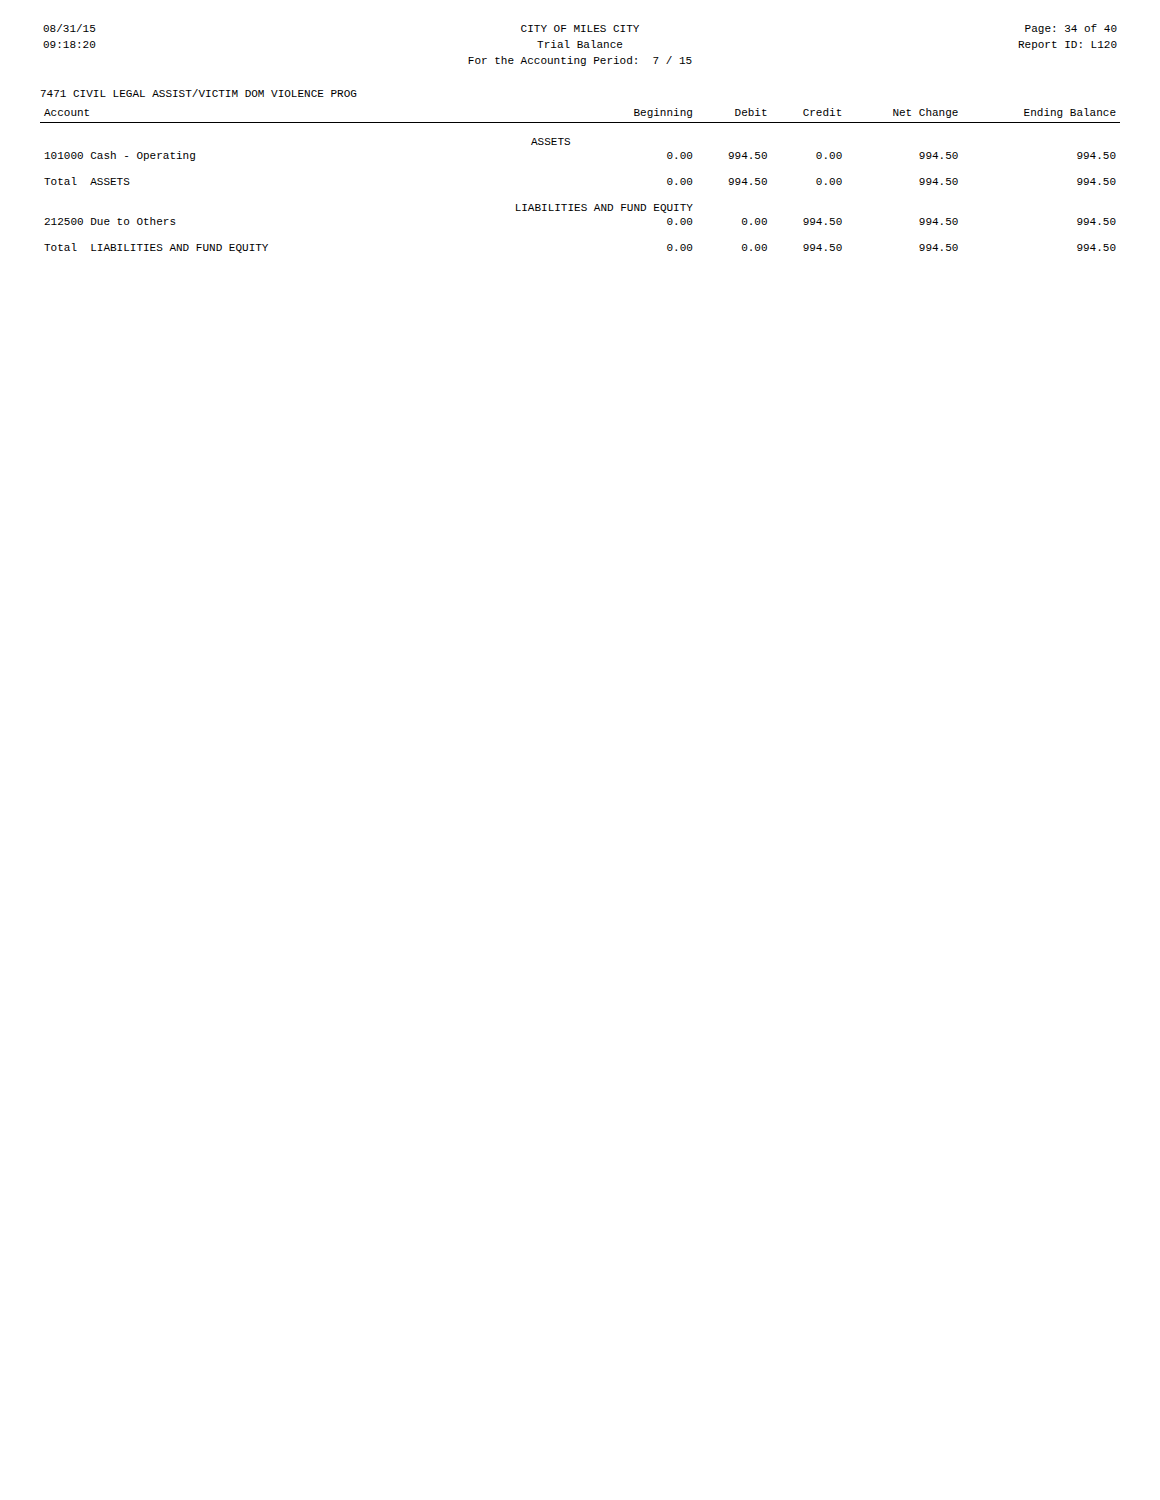| 08/31/15 | CITY OF MILES CITY | Page: 34 of 40 |
| 09:18:20 | Trial Balance | Report ID: L120 |
| | For the Accounting Period: 7 / 15 | |
7471 CIVIL LEGAL ASSIST/VICTIM DOM VIOLENCE PROG
| Account | Beginning | Debit | Credit | Net Change | Ending Balance |
| --- | --- | --- | --- | --- | --- |
| | ASSETS | |
| 101000 Cash - Operating | 0.00 | 994.50 | 0.00 | 994.50 | 994.50 |
| Total ASSETS | 0.00 | 994.50 | 0.00 | 994.50 | 994.50 |
| | LIABILITIES AND FUND EQUITY | |
| 212500 Due to Others | 0.00 | 0.00 | 994.50 | 994.50 | 994.50 |
| Total LIABILITIES AND FUND EQUITY | 0.00 | 0.00 | 994.50 | 994.50 | 994.50 |